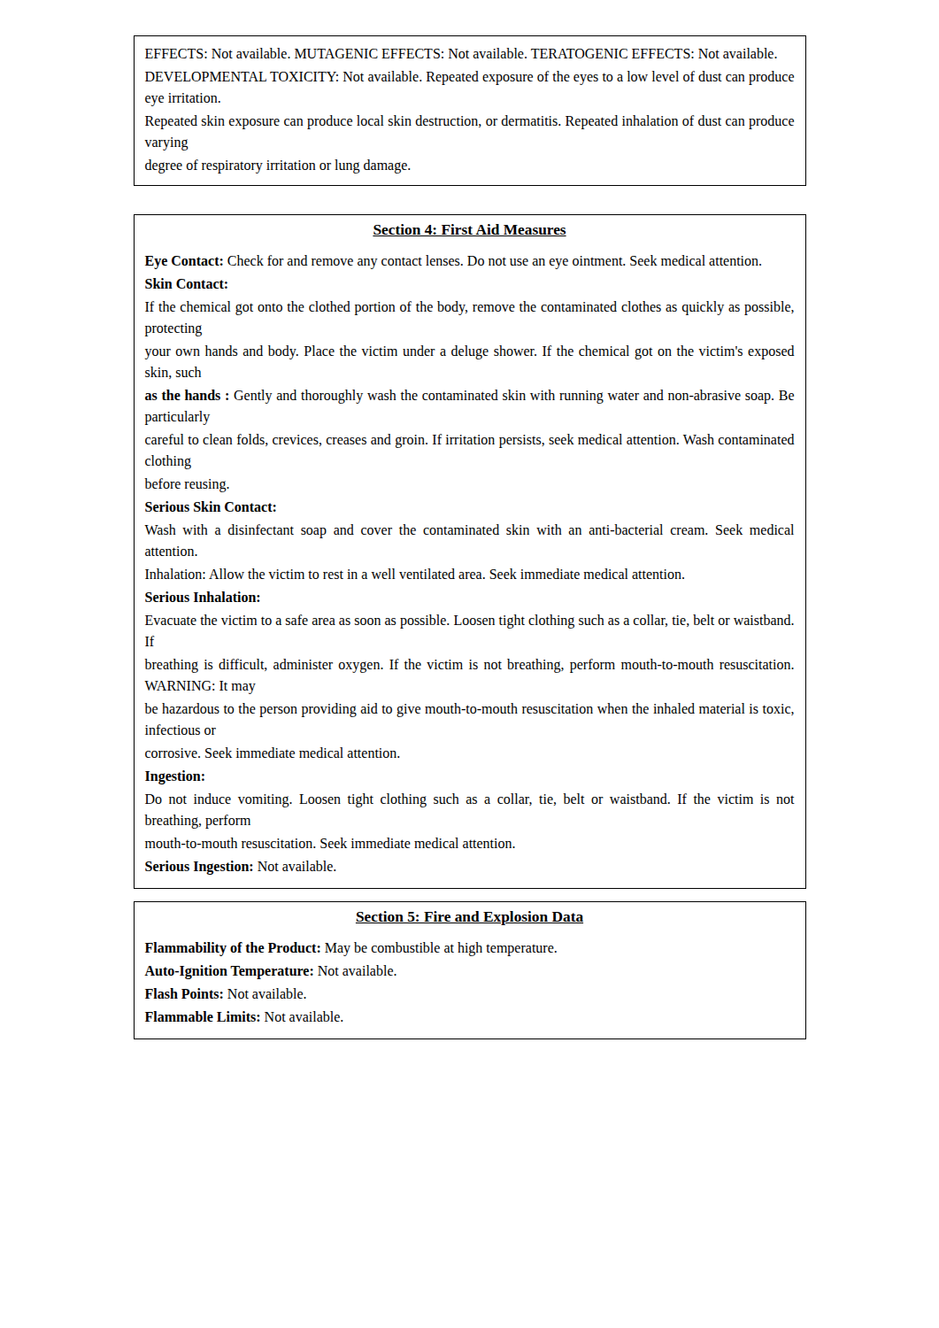EFFECTS: Not available. MUTAGENIC EFFECTS: Not available. TERATOGENIC EFFECTS: Not available.
DEVELOPMENTAL TOXICITY: Not available. Repeated exposure of the eyes to a low level of dust can produce eye irritation.
Repeated skin exposure can produce local skin destruction, or dermatitis. Repeated inhalation of dust can produce varying
degree of respiratory irritation or lung damage.
Section 4: First Aid Measures
Eye Contact: Check for and remove any contact lenses. Do not use an eye ointment. Seek medical attention.
Skin Contact:
If the chemical got onto the clothed portion of the body, remove the contaminated clothes as quickly as possible, protecting
your own hands and body. Place the victim under a deluge shower. If the chemical got on the victim's exposed skin, such
as the hands : Gently and thoroughly wash the contaminated skin with running water and non-abrasive soap. Be particularly
careful to clean folds, crevices, creases and groin. If irritation persists, seek medical attention. Wash contaminated clothing
before reusing.
Serious Skin Contact:
Wash with a disinfectant soap and cover the contaminated skin with an anti-bacterial cream. Seek medical attention.
Inhalation: Allow the victim to rest in a well ventilated area. Seek immediate medical attention.
Serious Inhalation:
Evacuate the victim to a safe area as soon as possible. Loosen tight clothing such as a collar, tie, belt or waistband. If
breathing is difficult, administer oxygen. If the victim is not breathing, perform mouth-to-mouth resuscitation. WARNING: It may
be hazardous to the person providing aid to give mouth-to-mouth resuscitation when the inhaled material is toxic, infectious or
corrosive. Seek immediate medical attention.
Ingestion:
Do not induce vomiting. Loosen tight clothing such as a collar, tie, belt or waistband. If the victim is not breathing, perform
mouth-to-mouth resuscitation. Seek immediate medical attention.
Serious Ingestion: Not available.
Section 5: Fire and Explosion Data
Flammability of the Product: May be combustible at high temperature.
Auto-Ignition Temperature: Not available.
Flash Points: Not available.
Flammable Limits: Not available.